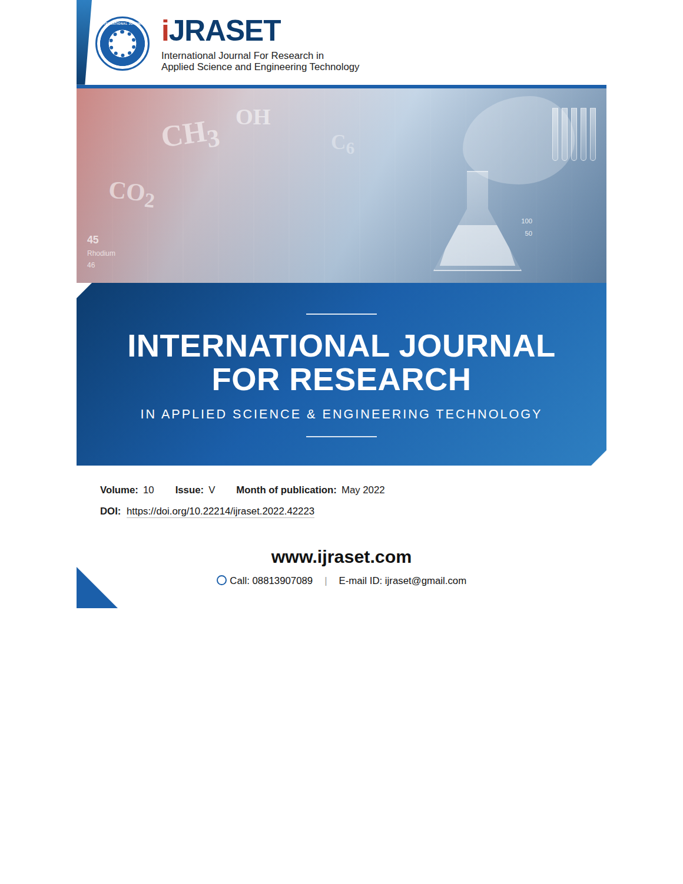International Journal
i JRASET
International Journal For Research in
Applied Science and Engineering Technology
CH3 OH CO2 C6
100
50
45 Rhodium
46
INTERNATIONAL JOURNAL
FOR RESEARCH
in Applied Science & Engineering Technology
Volume: 10
Issue: V
Month of publication: May 2022
DOI: https://doi.org/10.22214/ijraset.2022.42223
www.ijraset.com
Call: 08813907089 | E-mail ID: ijraset@gmail.com